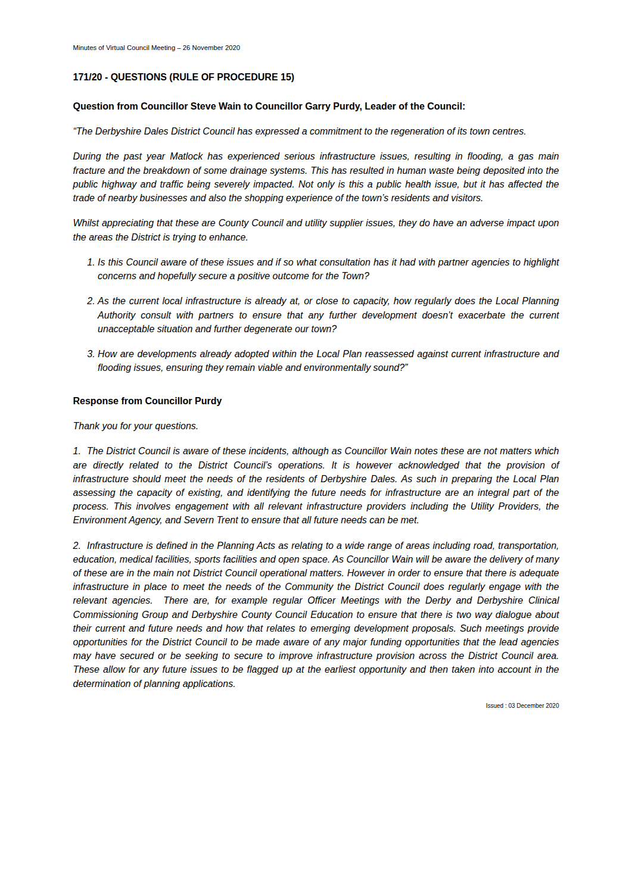Minutes of Virtual Council Meeting – 26 November 2020
171/20 - QUESTIONS (RULE OF PROCEDURE 15)
Question from Councillor Steve Wain to Councillor Garry Purdy, Leader of the Council:
“The Derbyshire Dales District Council has expressed a commitment to the regeneration of its town centres.
During the past year Matlock has experienced serious infrastructure issues, resulting in flooding, a gas main fracture and the breakdown of some drainage systems. This has resulted in human waste being deposited into the public highway and traffic being severely impacted. Not only is this a public health issue, but it has affected the trade of nearby businesses and also the shopping experience of the town’s residents and visitors.
Whilst appreciating that these are County Council and utility supplier issues, they do have an adverse impact upon the areas the District is trying to enhance.
Is this Council aware of these issues and if so what consultation has it had with partner agencies to highlight concerns and hopefully secure a positive outcome for the Town?
As the current local infrastructure is already at, or close to capacity, how regularly does the Local Planning Authority consult with partners to ensure that any further development doesn’t exacerbate the current unacceptable situation and further degenerate our town?
How are developments already adopted within the Local Plan reassessed against current infrastructure and flooding issues, ensuring they remain viable and environmentally sound?”
Response from Councillor Purdy
Thank you for your questions.
1. The District Council is aware of these incidents, although as Councillor Wain notes these are not matters which are directly related to the District Council’s operations. It is however acknowledged that the provision of infrastructure should meet the needs of the residents of Derbyshire Dales. As such in preparing the Local Plan assessing the capacity of existing, and identifying the future needs for infrastructure are an integral part of the process. This involves engagement with all relevant infrastructure providers including the Utility Providers, the Environment Agency, and Severn Trent to ensure that all future needs can be met.
2. Infrastructure is defined in the Planning Acts as relating to a wide range of areas including road, transportation, education, medical facilities, sports facilities and open space. As Councillor Wain will be aware the delivery of many of these are in the main not District Council operational matters. However in order to ensure that there is adequate infrastructure in place to meet the needs of the Community the District Council does regularly engage with the relevant agencies. There are, for example regular Officer Meetings with the Derby and Derbyshire Clinical Commissioning Group and Derbyshire County Council Education to ensure that there is two way dialogue about their current and future needs and how that relates to emerging development proposals. Such meetings provide opportunities for the District Council to be made aware of any major funding opportunities that the lead agencies may have secured or be seeking to secure to improve infrastructure provision across the District Council area. These allow for any future issues to be flagged up at the earliest opportunity and then taken into account in the determination of planning applications.
Issued : 03 December 2020